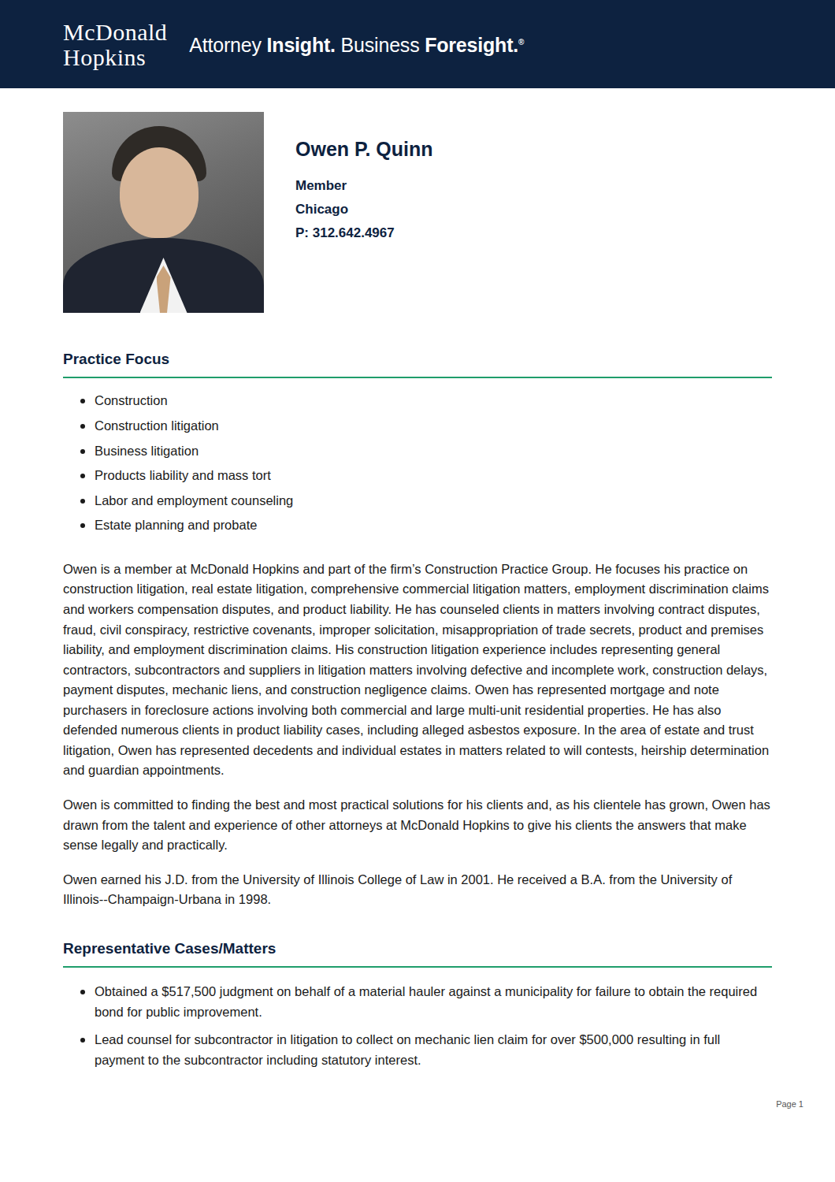McDonald Hopkins
Attorney Insight. Business Foresight.®
Owen P. Quinn
Member
Chicago
P: 312.642.4967
Practice Focus
Construction
Construction litigation
Business litigation
Products liability and mass tort
Labor and employment counseling
Estate planning and probate
Owen is a member at McDonald Hopkins and part of the firm’s Construction Practice Group. He focuses his practice on construction litigation, real estate litigation, comprehensive commercial litigation matters, employment discrimination claims and workers compensation disputes, and product liability. He has counseled clients in matters involving contract disputes, fraud, civil conspiracy, restrictive covenants, improper solicitation, misappropriation of trade secrets, product and premises liability, and employment discrimination claims. His construction litigation experience includes representing general contractors, subcontractors and suppliers in litigation matters involving defective and incomplete work, construction delays, payment disputes, mechanic liens, and construction negligence claims. Owen has represented mortgage and note purchasers in foreclosure actions involving both commercial and large multi-unit residential properties. He has also defended numerous clients in product liability cases, including alleged asbestos exposure. In the area of estate and trust litigation, Owen has represented decedents and individual estates in matters related to will contests, heirship determination and guardian appointments.
Owen is committed to finding the best and most practical solutions for his clients and, as his clientele has grown, Owen has drawn from the talent and experience of other attorneys at McDonald Hopkins to give his clients the answers that make sense legally and practically.
Owen earned his J.D. from the University of Illinois College of Law in 2001. He received a B.A. from the University of Illinois--Champaign-Urbana in 1998.
Representative Cases/Matters
Obtained a $517,500 judgment on behalf of a material hauler against a municipality for failure to obtain the required bond for public improvement.
Lead counsel for subcontractor in litigation to collect on mechanic lien claim for over $500,000 resulting in full payment to the subcontractor including statutory interest.
Page 1